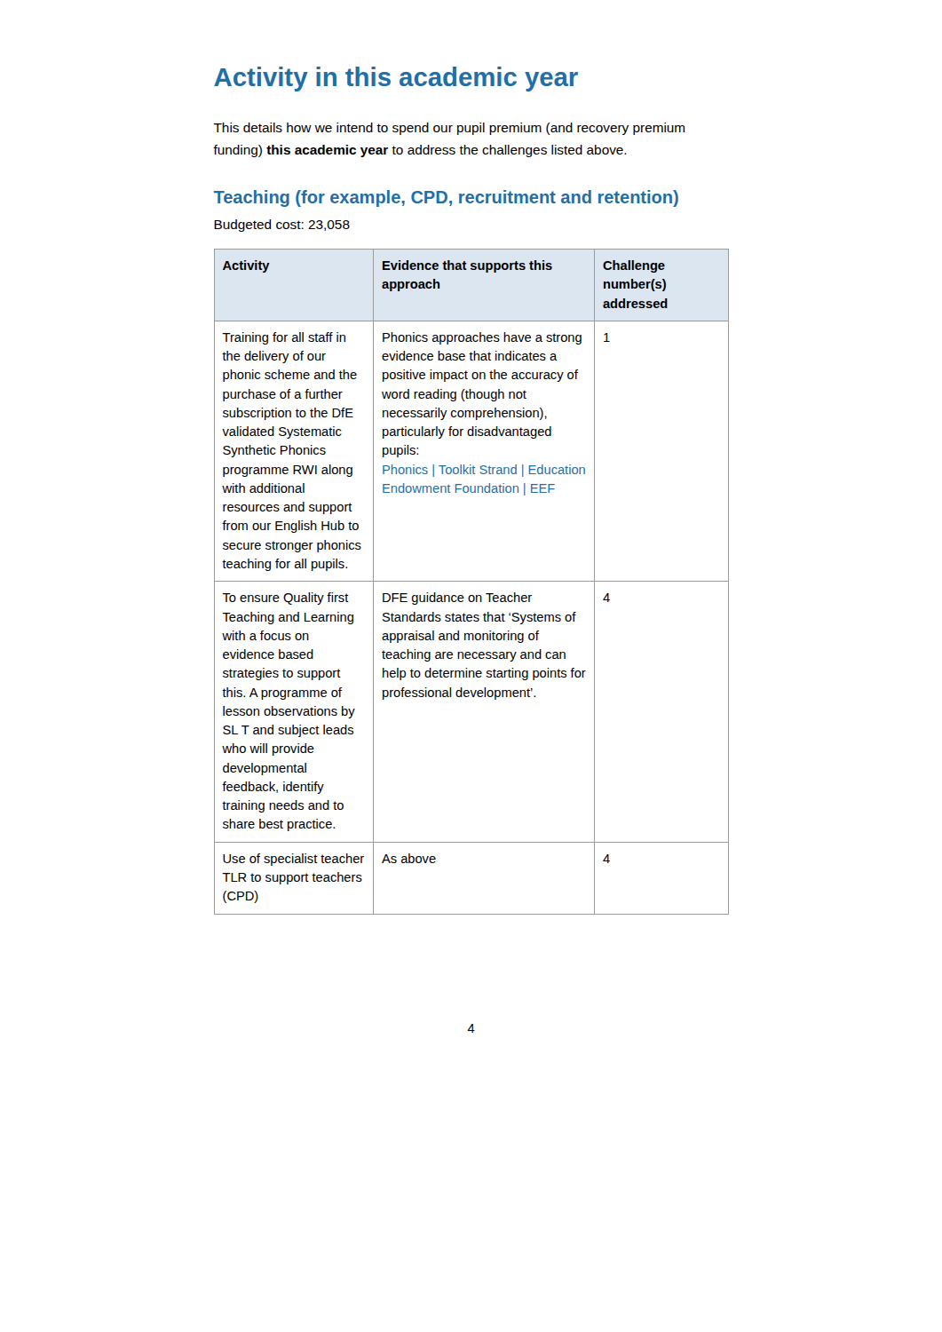Activity in this academic year
This details how we intend to spend our pupil premium (and recovery premium funding) this academic year to address the challenges listed above.
Teaching (for example, CPD, recruitment and retention)
Budgeted cost: 23,058
| Activity | Evidence that supports this approach | Challenge number(s) addressed |
| --- | --- | --- |
| Training for all staff in the delivery of our phonic scheme and the purchase of a further subscription to the DfE validated Systematic Synthetic Phonics programme RWI along with additional resources and support from our English Hub to secure stronger phonics teaching for all pupils. | Phonics approaches have a strong evidence base that indicates a positive impact on the accuracy of word reading (though not necessarily comprehension), particularly for disadvantaged pupils: Phonics / Toolkit Strand / Education Endowment Foundation / EEF | 1 |
| To ensure Quality first Teaching and Learning with a focus on evidence based strategies to support this. A programme of lesson observations by SL T and subject leads who will provide developmental feedback, identify training needs and to share best practice. | DFE guidance on Teacher Standards states that ‘Systems of appraisal and monitoring of teaching are necessary and can help to determine starting points for professional development’. | 4 |
| Use of specialist teacher TLR to support teachers (CPD) | As above | 4 |
4